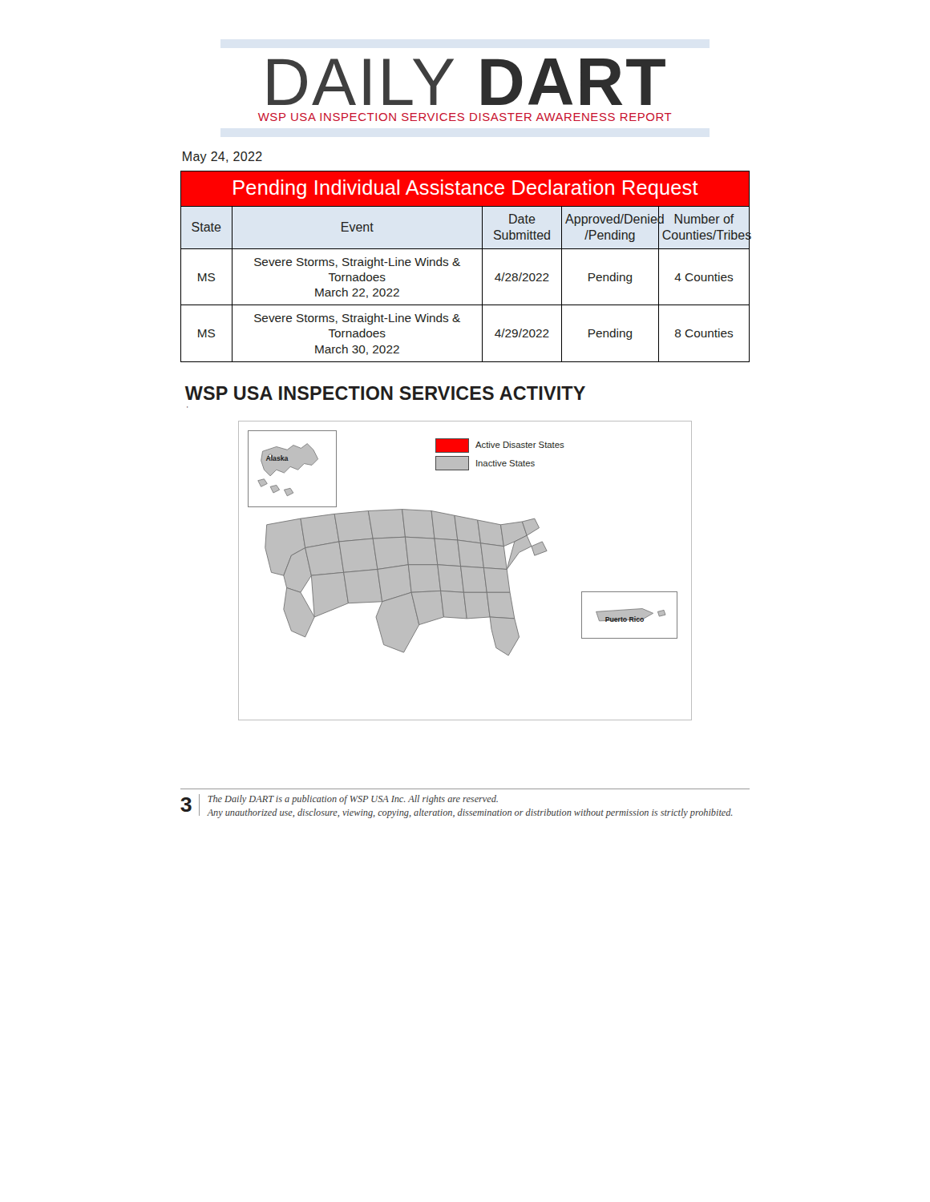DAILY DART
WSP USA INSPECTION SERVICES DISASTER AWARENESS REPORT
May 24, 2022
Pending Individual Assistance Declaration Request
| State | Event | Date Submitted | Approved/Denied /Pending | Number of Counties/Tribes |
| --- | --- | --- | --- | --- |
| MS | Severe Storms, Straight-Line Winds & Tornadoes March 22, 2022 | 4/28/2022 | Pending | 4 Counties |
| MS | Severe Storms, Straight-Line Winds & Tornadoes March 30, 2022 | 4/29/2022 | Pending | 8 Counties |
WSP USA INSPECTION SERVICES ACTIVITY
'
Alaska
Active Disaster States
Inactive States
Puerto Rico
3
The Daily DART is a publication of WSP USA Inc. All rights are reserved.
Any unauthorized use, disclosure, viewing, copying, alteration, dissemination or distribution without permission is strictly prohibited.